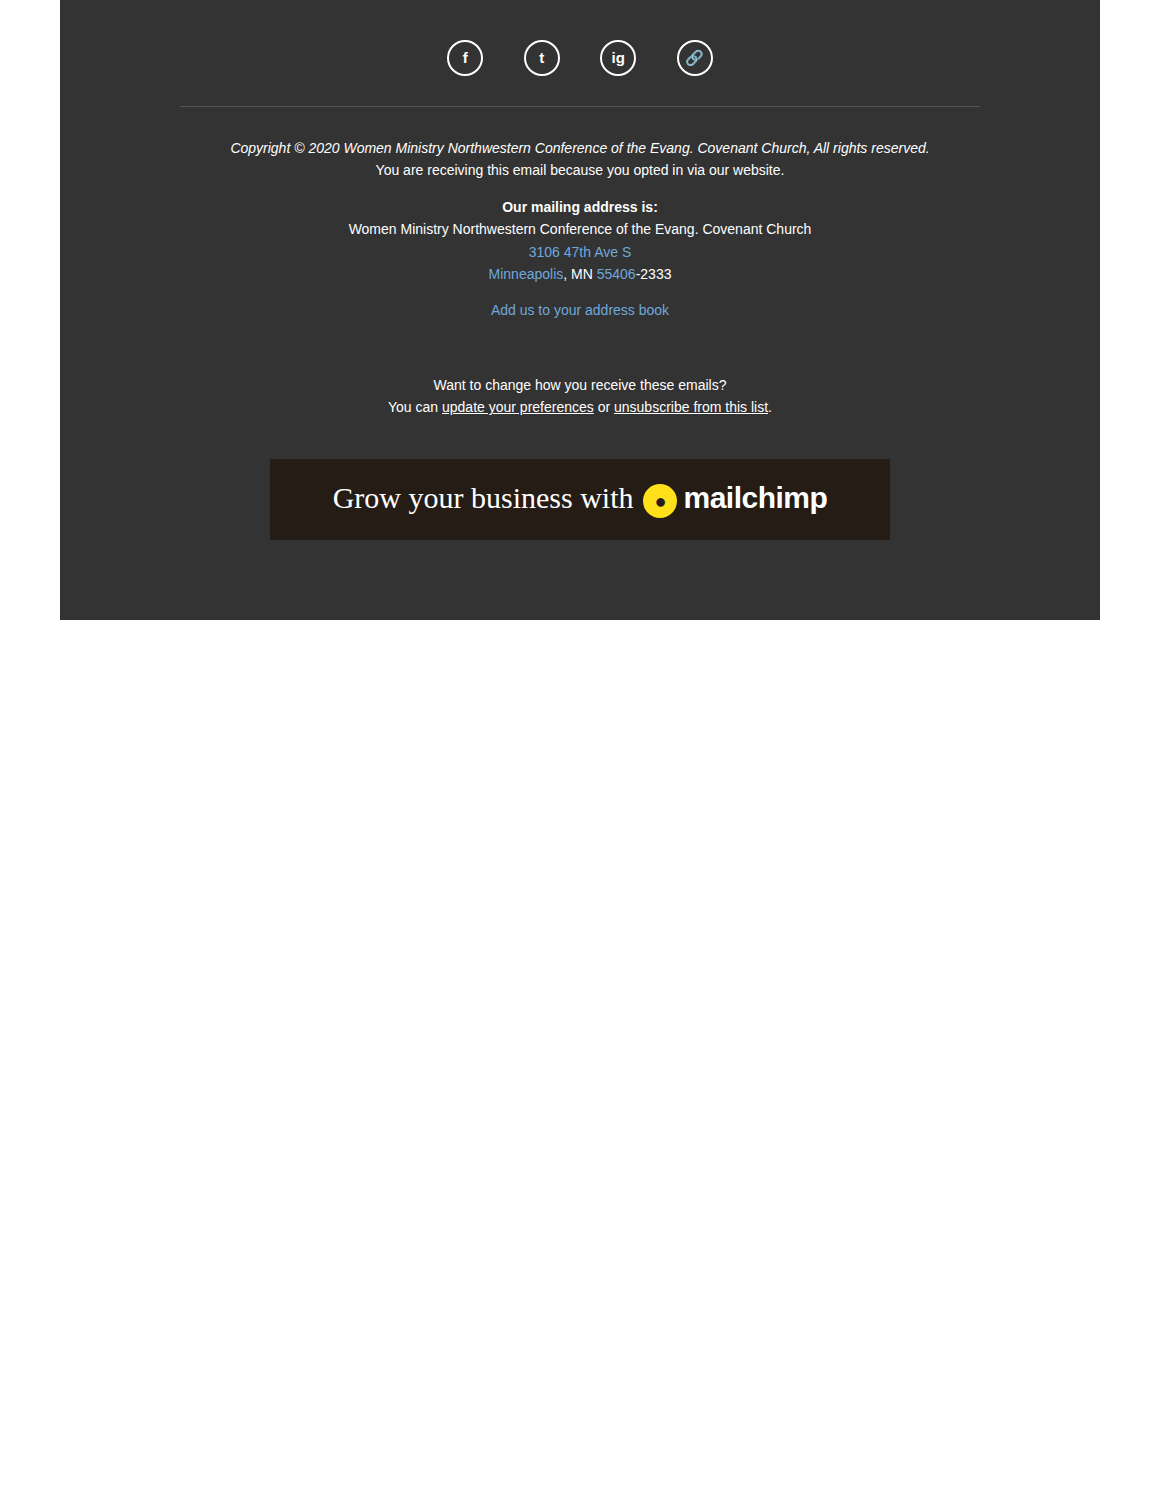f t ig 🔗
Copyright © 2020 Women Ministry Northwestern Conference of the Evang. Covenant Church, All rights reserved.
You are receiving this email because you opted in via our website.
Our mailing address is:
Women Ministry Northwestern Conference of the Evang. Covenant Church
3106 47th Ave S
Minneapolis, MN 55406-2333
Add us to your address book
Want to change how you receive these emails?
You can update your preferences or unsubscribe from this list.
Grow your business with●mailchimp